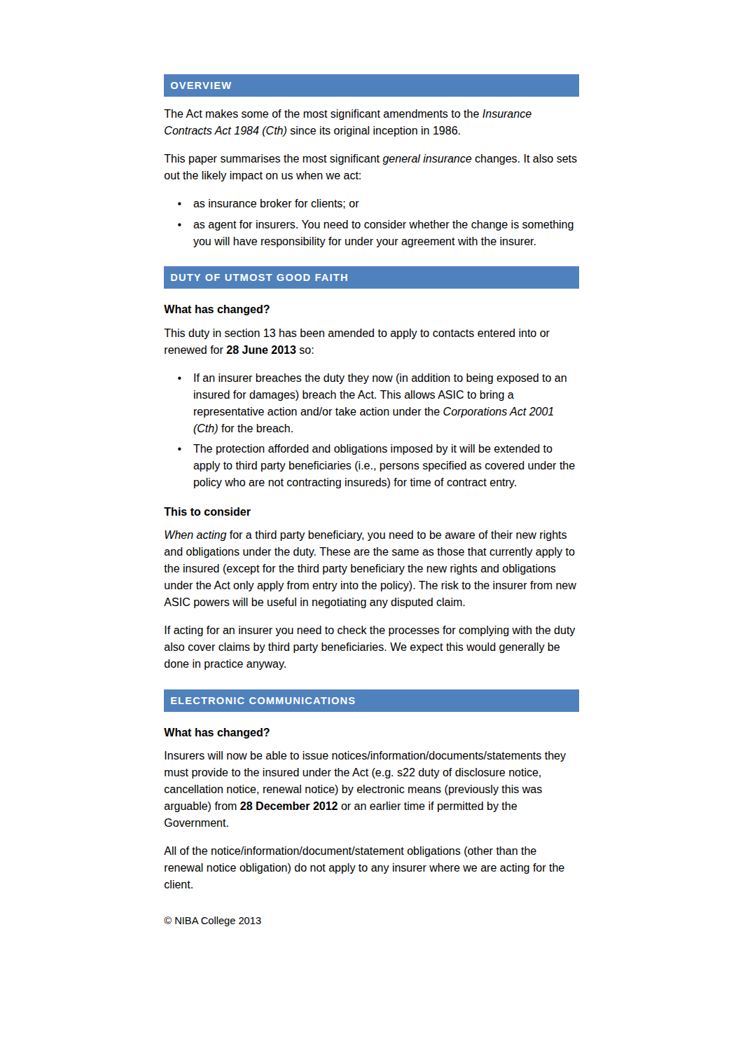Overview
The Act makes some of the most significant amendments to the Insurance Contracts Act 1984 (Cth) since its original inception in 1986.
This paper summarises the most significant general insurance changes. It also sets out the likely impact on us when we act:
as insurance broker for clients; or
as agent for insurers. You need to consider whether the change is something you will have responsibility for under your agreement with the insurer.
Duty of Utmost Good Faith
What has changed?
This duty in section 13 has been amended to apply to contacts entered into or renewed for 28 June 2013 so:
If an insurer breaches the duty they now (in addition to being exposed to an insured for damages) breach the Act. This allows ASIC to bring a representative action and/or take action under the Corporations Act 2001 (Cth) for the breach.
The protection afforded and obligations imposed by it will be extended to apply to third party beneficiaries (i.e., persons specified as covered under the policy who are not contracting insureds) for time of contract entry.
This to consider
When acting for a third party beneficiary, you need to be aware of their new rights and obligations under the duty. These are the same as those that currently apply to the insured (except for the third party beneficiary the new rights and obligations under the Act only apply from entry into the policy). The risk to the insurer from new ASIC powers will be useful in negotiating any disputed claim.
If acting for an insurer you need to check the processes for complying with the duty also cover claims by third party beneficiaries. We expect this would generally be done in practice anyway.
Electronic Communications
What has changed?
Insurers will now be able to issue notices/information/documents/statements they must provide to the insured under the Act (e.g. s22 duty of disclosure notice, cancellation notice, renewal notice) by electronic means (previously this was arguable) from 28 December 2012 or an earlier time if permitted by the Government.
All of the notice/information/document/statement obligations (other than the renewal notice obligation) do not apply to any insurer where we are acting for the client.
© NIBA College 2013